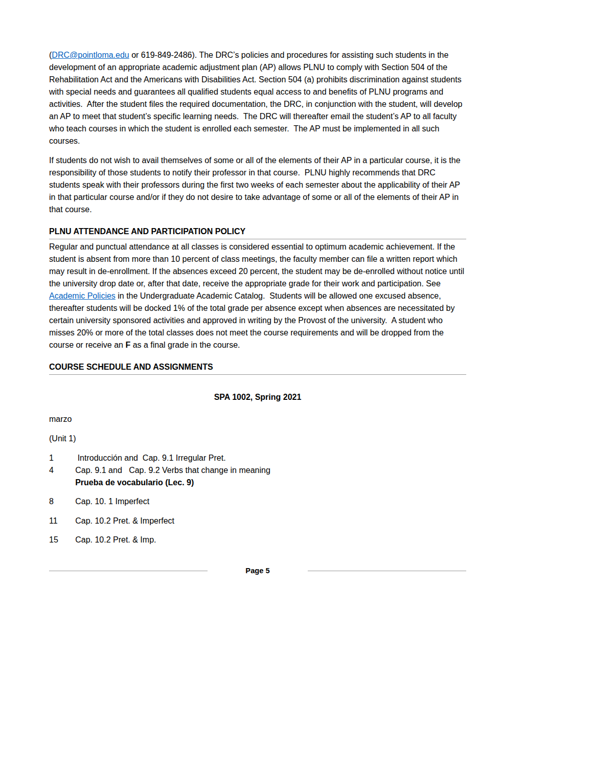(DRC@pointloma.edu or 619-849-2486). The DRC’s policies and procedures for assisting such students in the development of an appropriate academic adjustment plan (AP) allows PLNU to comply with Section 504 of the Rehabilitation Act and the Americans with Disabilities Act. Section 504 (a) prohibits discrimination against students with special needs and guarantees all qualified students equal access to and benefits of PLNU programs and activities. After the student files the required documentation, the DRC, in conjunction with the student, will develop an AP to meet that student’s specific learning needs. The DRC will thereafter email the student’s AP to all faculty who teach courses in which the student is enrolled each semester. The AP must be implemented in all such courses.
If students do not wish to avail themselves of some or all of the elements of their AP in a particular course, it is the responsibility of those students to notify their professor in that course. PLNU highly recommends that DRC students speak with their professors during the first two weeks of each semester about the applicability of their AP in that particular course and/or if they do not desire to take advantage of some or all of the elements of their AP in that course.
PLNU ATTENDANCE AND PARTICIPATION POLICY
Regular and punctual attendance at all classes is considered essential to optimum academic achievement. If the student is absent from more than 10 percent of class meetings, the faculty member can file a written report which may result in de-enrollment. If the absences exceed 20 percent, the student may be de-enrolled without notice until the university drop date or, after that date, receive the appropriate grade for their work and participation. See Academic Policies in the Undergraduate Academic Catalog. Students will be allowed one excused absence, thereafter students will be docked 1% of the total grade per absence except when absences are necessitated by certain university sponsored activities and approved in writing by the Provost of the university. A student who misses 20% or more of the total classes does not meet the course requirements and will be dropped from the course or receive an F as a final grade in the course.
COURSE SCHEDULE AND ASSIGNMENTS
SPA 1002, Spring 2021
marzo
(Unit 1)
1
Introducción and Cap. 9.1 Irregular Pret.
4
Cap. 9.1 and Cap. 9.2 Verbs that change in meaning
Prueba de vocabulario (Lec. 9)
8
Cap. 10. 1 Imperfect
11
Cap. 10.2 Pret. & Imperfect
15
Cap. 10.2 Pret. & Imp.
Page 5